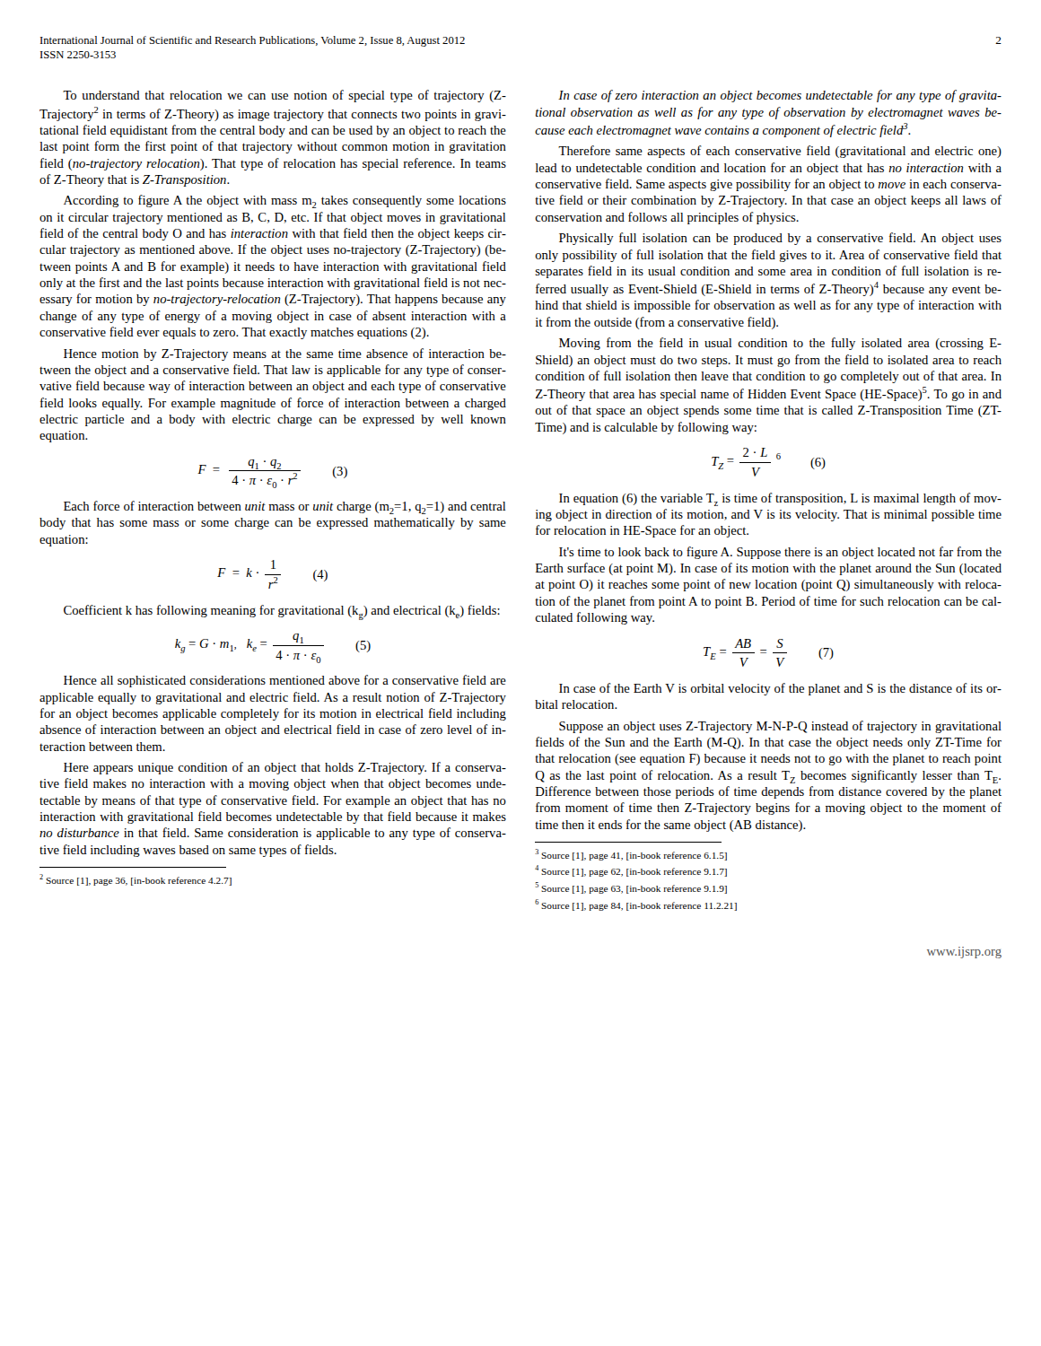International Journal of Scientific and Research Publications, Volume 2, Issue 8, August 2012
ISSN 2250-3153
2
To understand that relocation we can use notion of special type of trajectory (Z-Trajectory2 in terms of Z-Theory) as image trajectory that connects two points in gravitational field equidistant from the central body and can be used by an object to reach the last point form the first point of that trajectory without common motion in gravitation field (no-trajectory relocation). That type of relocation has special reference. In teams of Z-Theory that is Z-Transposition.
According to figure A the object with mass m2 takes consequently some locations on it circular trajectory mentioned as B, C, D, etc. If that object moves in gravitational field of the central body O and has interaction with that field then the object keeps circular trajectory as mentioned above. If the object uses no-trajectory (Z-Trajectory) (between points A and B for example) it needs to have interaction with gravitational field only at the first and the last points because interaction with gravitational field is not necessary for motion by no-trajectory-relocation (Z-Trajectory). That happens because any change of any type of energy of a moving object in case of absent interaction with a conservative field ever equals to zero. That exactly matches equations (2).
Hence motion by Z-Trajectory means at the same time absence of interaction between the object and a conservative field. That law is applicable for any type of conservative field because way of interaction between an object and each type of conservative field looks equally. For example magnitude of force of interaction between a charged electric particle and a body with electric charge can be expressed by well known equation.
F = q1 · q2 4 · π · ε0 · r2
(3)
Each force of interaction between unit mass or unit charge (m2=1, q2=1) and central body that has some mass or some charge can be expressed mathematically by same equation:
F = k · 1 r2
(4)
Coefficient k has following meaning for gravitational (kg) and electrical (ke) fields:
kg = G · m1, ke = q1 4 · π · ε0
(5)
Hence all sophisticated considerations mentioned above for a conservative field are applicable equally to gravitational and electric field. As a result notion of Z-Trajectory for an object becomes applicable completely for its motion in electrical field including absence of interaction between an object and electrical field in case of zero level of interaction between them.
Here appears unique condition of an object that holds Z-Trajectory. If a conservative field makes no interaction with a moving object when that object becomes undetectable by means of that type of conservative field. For example an object that has no interaction with gravitational field becomes undetectable by that field because it makes no disturbance in that field. Same consideration is applicable to any type of conservative field including waves based on same types of fields.
2 Source [1], page 36, [in-book reference 4.2.7]
In case of zero interaction an object becomes undetectable for any type of gravitational observation as well as for any type of observation by electromagnet waves because each electromagnet wave contains a component of electric field3.
Therefore same aspects of each conservative field (gravitational and electric one) lead to undetectable condition and location for an object that has no interaction with a conservative field. Same aspects give possibility for an object to move in each conservative field or their combination by Z-Trajectory. In that case an object keeps all laws of conservation and follows all principles of physics.
Physically full isolation can be produced by a conservative field. An object uses only possibility of full isolation that the field gives to it. Area of conservative field that separates field in its usual condition and some area in condition of full isolation is referred usually as Event-Shield (E-Shield in terms of Z-Theory)4 because any event behind that shield is impossible for observation as well as for any type of interaction with it from the outside (from a conservative field).
Moving from the field in usual condition to the fully isolated area (crossing E-Shield) an object must do two steps. It must go from the field to isolated area to reach condition of full isolation then leave that condition to go completely out of that area. In Z-Theory that area has special name of Hidden Event Space (HE-Space)5. To go in and out of that space an object spends some time that is called Z-Transposition Time (ZT-Time) and is calculable by following way:
TZ = 2 · L V 6
(6)
In equation (6) the variable Tz is time of transposition, L is maximal length of moving object in direction of its motion, and V is its velocity. That is minimal possible time for relocation in HE-Space for an object.
It's time to look back to figure A. Suppose there is an object located not far from the Earth surface (at point M). In case of its motion with the planet around the Sun (located at point O) it reaches some point of new location (point Q) simultaneously with relocation of the planet from point A to point B. Period of time for such relocation can be calculated following way.
TE = AB V = S V
(7)
In case of the Earth V is orbital velocity of the planet and S is the distance of its orbital relocation.
Suppose an object uses Z-Trajectory M-N-P-Q instead of trajectory in gravitational fields of the Sun and the Earth (M-Q). In that case the object needs only ZT-Time for that relocation (see equation F) because it needs not to go with the planet to reach point Q as the last point of relocation. As a result TZ becomes significantly lesser than TE. Difference between those periods of time depends from distance covered by the planet from moment of time then Z-Trajectory begins for a moving object to the moment of time then it ends for the same object (AB distance).
3 Source [1], page 41, [in-book reference 6.1.5]
4 Source [1], page 62, [in-book reference 9.1.7]
5 Source [1], page 63, [in-book reference 9.1.9]
6 Source [1], page 84, [in-book reference 11.2.21]
www.ijsrp.org